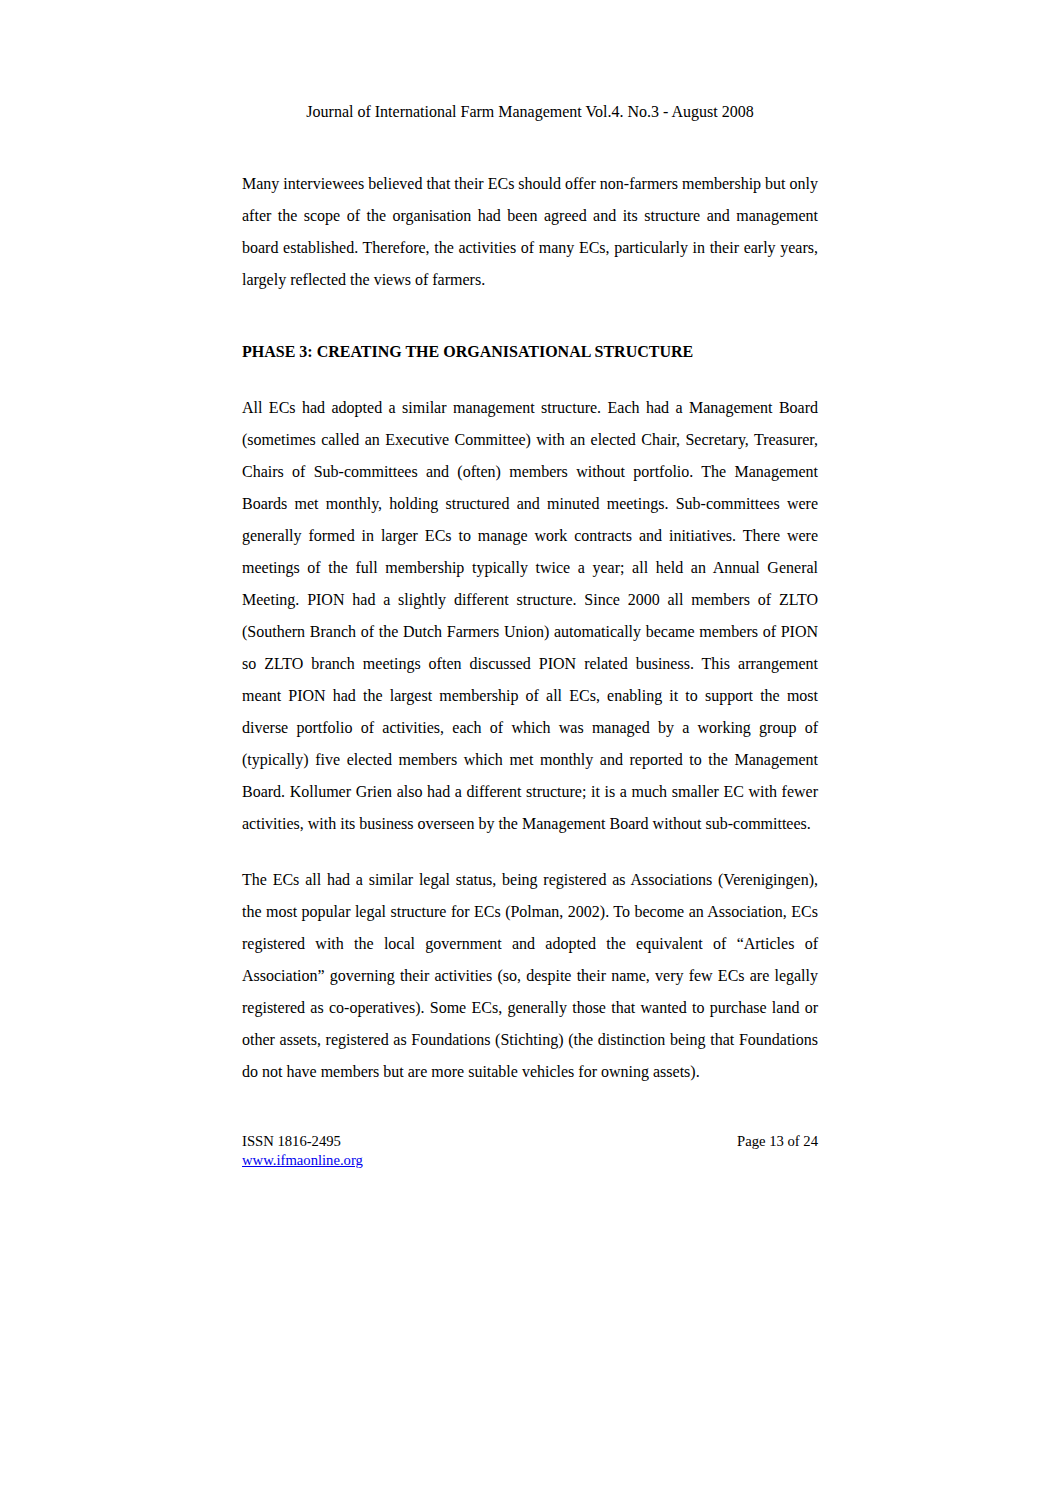Journal of International Farm Management Vol.4. No.3 - August 2008
Many interviewees believed that their ECs should offer non-farmers membership but only after the scope of the organisation had been agreed and its structure and management board established. Therefore, the activities of many ECs, particularly in their early years, largely reflected the views of farmers.
PHASE 3: CREATING THE ORGANISATIONAL STRUCTURE
All ECs had adopted a similar management structure. Each had a Management Board (sometimes called an Executive Committee) with an elected Chair, Secretary, Treasurer, Chairs of Sub-committees and (often) members without portfolio. The Management Boards met monthly, holding structured and minuted meetings. Sub-committees were generally formed in larger ECs to manage work contracts and initiatives. There were meetings of the full membership typically twice a year; all held an Annual General Meeting. PION had a slightly different structure. Since 2000 all members of ZLTO (Southern Branch of the Dutch Farmers Union) automatically became members of PION so ZLTO branch meetings often discussed PION related business. This arrangement meant PION had the largest membership of all ECs, enabling it to support the most diverse portfolio of activities, each of which was managed by a working group of (typically) five elected members which met monthly and reported to the Management Board. Kollumer Grien also had a different structure; it is a much smaller EC with fewer activities, with its business overseen by the Management Board without sub-committees.
The ECs all had a similar legal status, being registered as Associations (Verenigingen), the most popular legal structure for ECs (Polman, 2002). To become an Association, ECs registered with the local government and adopted the equivalent of “Articles of Association” governing their activities (so, despite their name, very few ECs are legally registered as co-operatives). Some ECs, generally those that wanted to purchase land or other assets, registered as Foundations (Stichting) (the distinction being that Foundations do not have members but are more suitable vehicles for owning assets).
ISSN 1816-2495
www.ifmaonline.org
Page 13 of 24